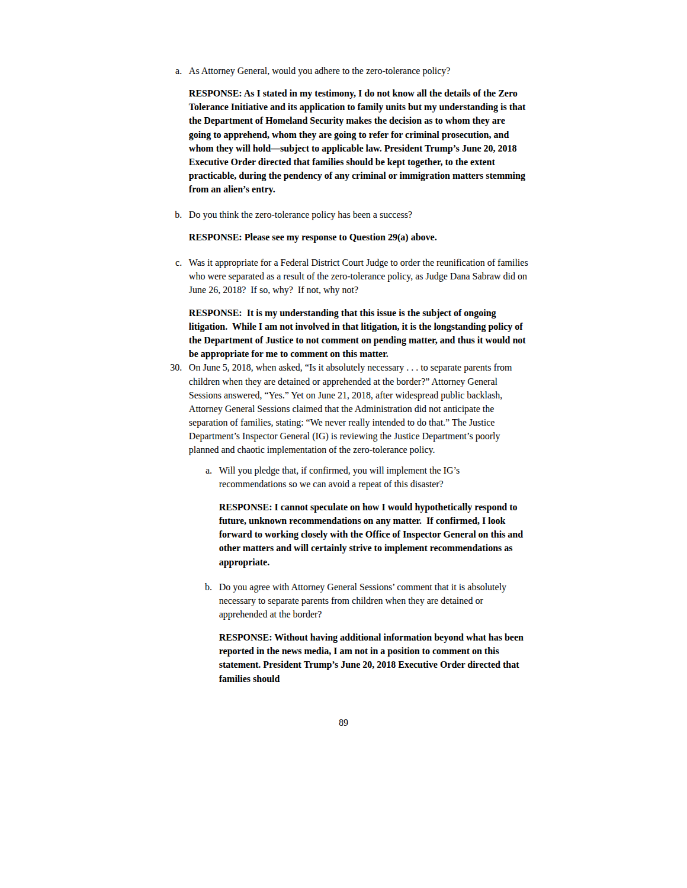As Attorney General, would you adhere to the zero-tolerance policy?
RESPONSE: As I stated in my testimony, I do not know all the details of the Zero Tolerance Initiative and its application to family units but my understanding is that the Department of Homeland Security makes the decision as to whom they are going to apprehend, whom they are going to refer for criminal prosecution, and whom they will hold—subject to applicable law. President Trump’s June 20, 2018 Executive Order directed that families should be kept together, to the extent practicable, during the pendency of any criminal or immigration matters stemming from an alien’s entry.
Do you think the zero-tolerance policy has been a success?
RESPONSE: Please see my response to Question 29(a) above.
Was it appropriate for a Federal District Court Judge to order the reunification of families who were separated as a result of the zero-tolerance policy, as Judge Dana Sabraw did on June 26, 2018? If so, why? If not, why not?
RESPONSE: It is my understanding that this issue is the subject of ongoing litigation. While I am not involved in that litigation, it is the longstanding policy of the Department of Justice to not comment on pending matter, and thus it would not be appropriate for me to comment on this matter.
On June 5, 2018, when asked, “Is it absolutely necessary . . . to separate parents from children when they are detained or apprehended at the border?” Attorney General Sessions answered, “Yes.” Yet on June 21, 2018, after widespread public backlash, Attorney General Sessions claimed that the Administration did not anticipate the separation of families, stating: “We never really intended to do that.” The Justice Department’s Inspector General (IG) is reviewing the Justice Department’s poorly planned and chaotic implementation of the zero-tolerance policy.
Will you pledge that, if confirmed, you will implement the IG’s recommendations so we can avoid a repeat of this disaster?
RESPONSE: I cannot speculate on how I would hypothetically respond to future, unknown recommendations on any matter. If confirmed, I look forward to working closely with the Office of Inspector General on this and other matters and will certainly strive to implement recommendations as appropriate.
Do you agree with Attorney General Sessions’ comment that it is absolutely necessary to separate parents from children when they are detained or apprehended at the border?
RESPONSE: Without having additional information beyond what has been reported in the news media, I am not in a position to comment on this statement. President Trump’s June 20, 2018 Executive Order directed that families should
89